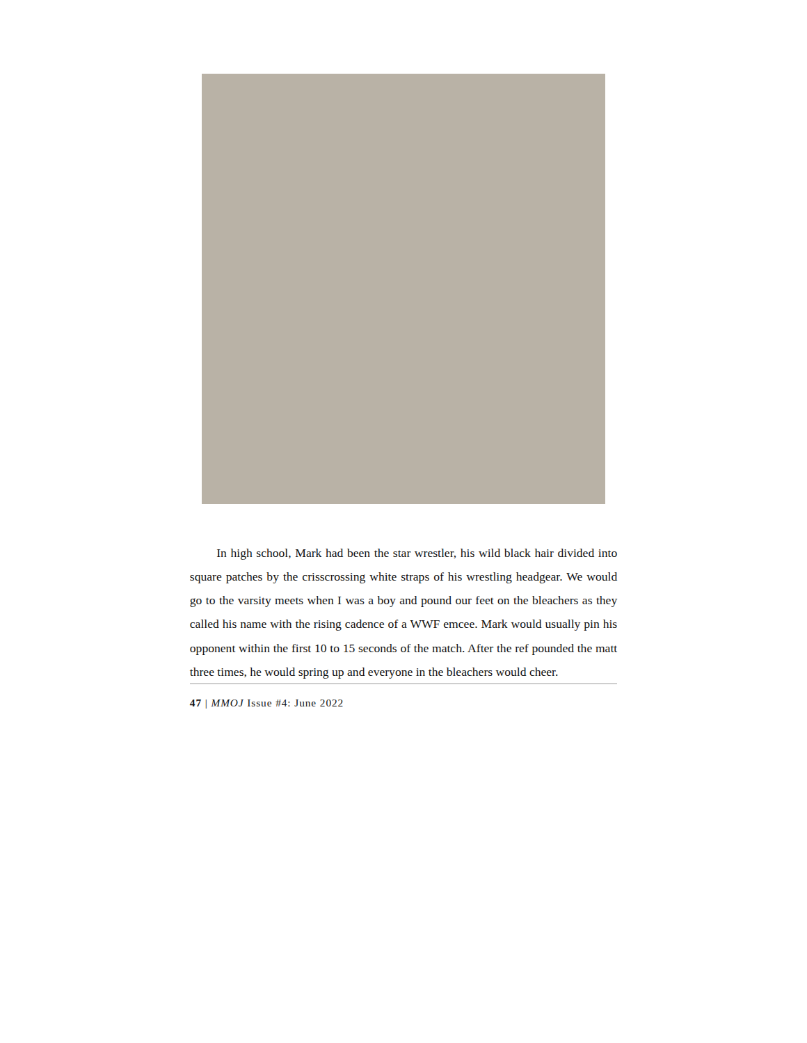In high school, Mark had been the star wrestler, his wild black hair divided into square patches by the crisscrossing white straps of his wrestling headgear. We would go to the varsity meets when I was a boy and pound our feet on the bleachers as they called his name with the rising cadence of a WWF emcee. Mark would usually pin his opponent within the first 10 to 15 seconds of the match. After the ref pounded the matt three times, he would spring up and everyone in the bleachers would cheer.
47 | MMOJ Issue #4: June 2022